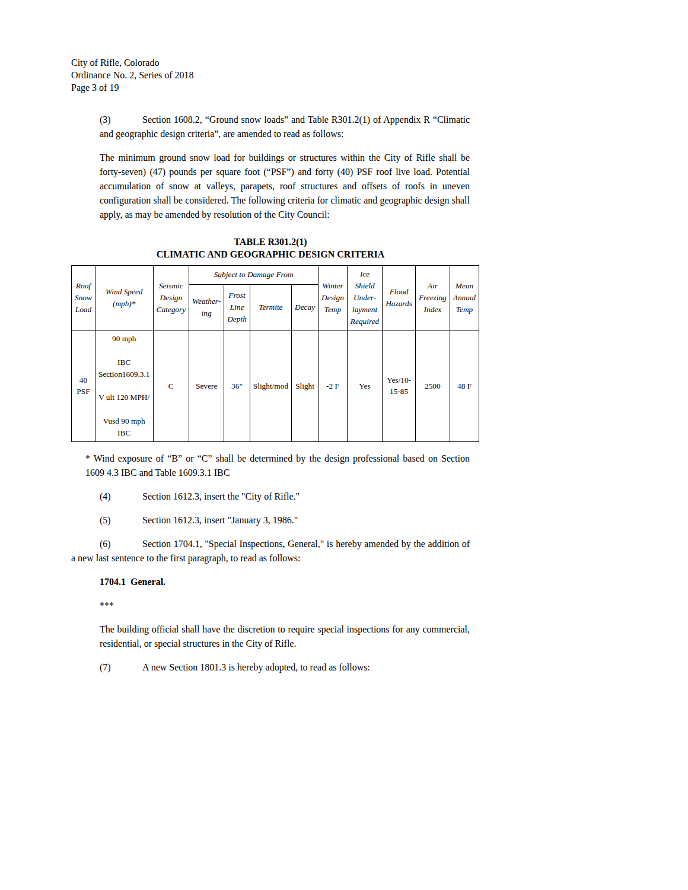City of Rifle, Colorado
Ordinance No. 2, Series of 2018
Page 3 of 19
(3) Section 1608.2, “Ground snow loads” and Table R301.2(1) of Appendix R “Climatic and geographic design criteria”, are amended to read as follows:
The minimum ground snow load for buildings or structures within the City of Rifle shall be forty-seven) (47) pounds per square foot (“PSF”) and forty (40) PSF roof live load. Potential accumulation of snow at valleys, parapets, roof structures and offsets of roofs in uneven configuration shall be considered. The following criteria for climatic and geographic design shall apply, as may be amended by resolution of the City Council:
TABLE R301.2(1)
CLIMATIC AND GEOGRAPHIC DESIGN CRITERIA
| Roof Snow Load | Wind Speed (mph)* | Seismic Design Category | Subject to Damage From | Winter Design Temp | Ice Shield Under-layment Required | Flood Hazards | Air Freezing Index | Mean Annual Temp |
| --- | --- | --- | --- | --- | --- | --- | --- | --- |
| Weather-ing | Frost Line Depth | Termite | Decay |
| 40 PSF | 90 mph IBC Section1609.3.1 V ult 120 MPH/ Vusd 90 mph IBC | C | Severe | 36" | Slight/mod | Slight | -2 F | Yes | Yes/10-15-85 | 2500 | 48 F |
* Wind exposure of “B” or “C” shall be determined by the design professional based on Section 1609 4.3 IBC and Table 1609.3.1 IBC
(4) Section 1612.3, insert the "City of Rifle."
(5) Section 1612.3, insert "January 3, 1986."
(6) Section 1704.1, "Special Inspections, General," is hereby amended by the addition of a new last sentence to the first paragraph, to read as follows:
1704.1 General.
***
The building official shall have the discretion to require special inspections for any commercial, residential, or special structures in the City of Rifle.
(7) A new Section 1801.3 is hereby adopted, to read as follows: